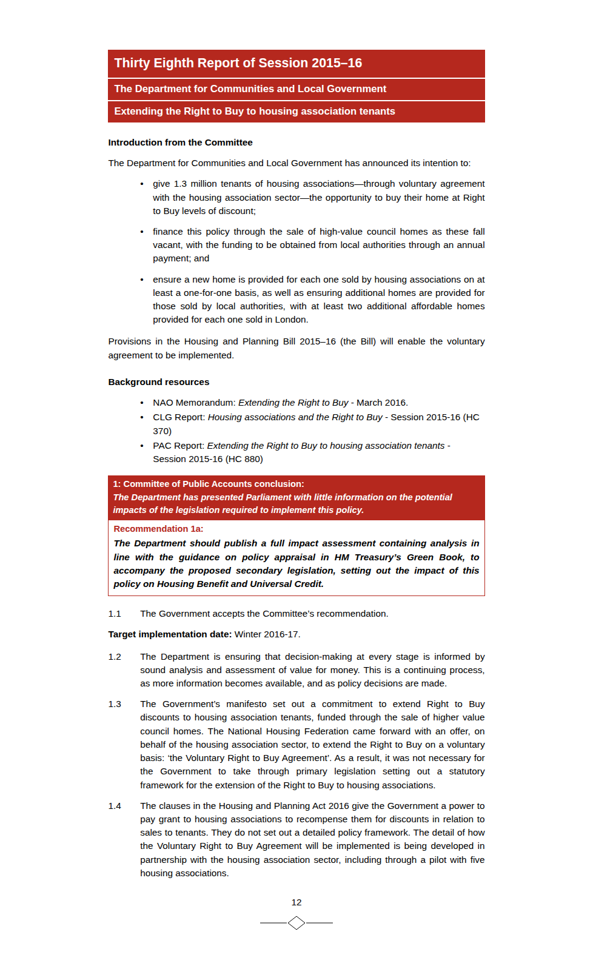Thirty Eighth Report of Session 2015–16
The Department for Communities and Local Government
Extending the Right to Buy to housing association tenants
Introduction from the Committee
The Department for Communities and Local Government has announced its intention to:
give 1.3 million tenants of housing associations—through voluntary agreement with the housing association sector—the opportunity to buy their home at Right to Buy levels of discount;
finance this policy through the sale of high-value council homes as these fall vacant, with the funding to be obtained from local authorities through an annual payment; and
ensure a new home is provided for each one sold by housing associations on at least a one-for-one basis, as well as ensuring additional homes are provided for those sold by local authorities, with at least two additional affordable homes provided for each one sold in London.
Provisions in the Housing and Planning Bill 2015–16 (the Bill) will enable the voluntary agreement to be implemented.
Background resources
NAO Memorandum: Extending the Right to Buy - March 2016.
CLG Report: Housing associations and the Right to Buy - Session 2015-16 (HC 370)
PAC Report: Extending the Right to Buy to housing association tenants - Session 2015-16 (HC 880)
1: Committee of Public Accounts conclusion:
The Department has presented Parliament with little information on the potential impacts of the legislation required to implement this policy.
Recommendation 1a:
The Department should publish a full impact assessment containing analysis in line with the guidance on policy appraisal in HM Treasury’s Green Book, to accompany the proposed secondary legislation, setting out the impact of this policy on Housing Benefit and Universal Credit.
1.1
The Government accepts the Committee’s recommendation.
Target implementation date: Winter 2016-17.
1.2
The Department is ensuring that decision-making at every stage is informed by sound analysis and assessment of value for money. This is a continuing process, as more information becomes available, and as policy decisions are made.
1.3
The Government’s manifesto set out a commitment to extend Right to Buy discounts to housing association tenants, funded through the sale of higher value council homes. The National Housing Federation came forward with an offer, on behalf of the housing association sector, to extend the Right to Buy on a voluntary basis: ‘the Voluntary Right to Buy Agreement’. As a result, it was not necessary for the Government to take through primary legislation setting out a statutory framework for the extension of the Right to Buy to housing associations.
1.4
The clauses in the Housing and Planning Act 2016 give the Government a power to pay grant to housing associations to recompense them for discounts in relation to sales to tenants. They do not set out a detailed policy framework. The detail of how the Voluntary Right to Buy Agreement will be implemented is being developed in partnership with the housing association sector, including through a pilot with five housing associations.
12